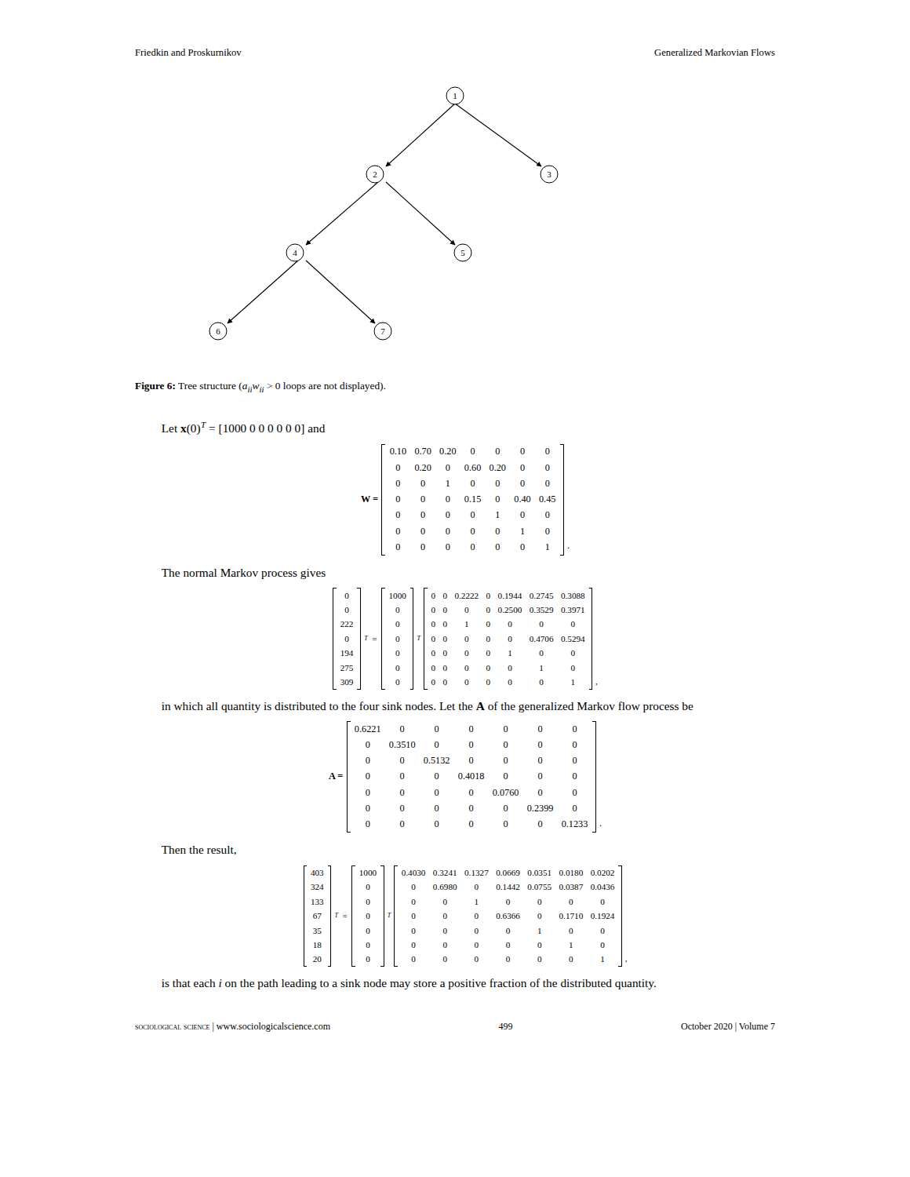Friedkin and Proskurnikov
Generalized Markovian Flows
1 2 3 4 5 6 7
Figure 6: Tree structure (aiiwii > 0 loops are not displayed).
Let x(0)T = [1000 0 0 0 0 0 0] and
W =
| 0.10 | 0.70 | 0.20 | 0 | 0 | 0 | 0 |
| 0 | 0.20 | 0 | 0.60 | 0.20 | 0 | 0 |
| 0 | 0 | 1 | 0 | 0 | 0 | 0 |
| 0 | 0 | 0 | 0.15 | 0 | 0.40 | 0.45 |
| 0 | 0 | 0 | 0 | 1 | 0 | 0 |
| 0 | 0 | 0 | 0 | 0 | 1 | 0 |
| 0 | 0 | 0 | 0 | 0 | 0 | 1 |
.
The normal Markov process gives
| 0 |
| 0 |
| 222 |
| 0 |
| 194 |
| 275 |
| 309 |
T =
| 1000 |
| 0 |
| 0 |
| 0 |
| 0 |
| 0 |
| 0 |
T
| 0 | 0 | 0.2222 | 0 | 0.1944 | 0.2745 | 0.3088 |
| 0 | 0 | 0 | 0 | 0.2500 | 0.3529 | 0.3971 |
| 0 | 0 | 1 | 0 | 0 | 0 | 0 |
| 0 | 0 | 0 | 0 | 0 | 0.4706 | 0.5294 |
| 0 | 0 | 0 | 0 | 1 | 0 | 0 |
| 0 | 0 | 0 | 0 | 0 | 1 | 0 |
| 0 | 0 | 0 | 0 | 0 | 0 | 1 |
,
in which all quantity is distributed to the four sink nodes. Let the A of the generalized Markov flow process be
A =
| 0.6221 | 0 | 0 | 0 | 0 | 0 | 0 |
| 0 | 0.3510 | 0 | 0 | 0 | 0 | 0 |
| 0 | 0 | 0.5132 | 0 | 0 | 0 | 0 |
| 0 | 0 | 0 | 0.4018 | 0 | 0 | 0 |
| 0 | 0 | 0 | 0 | 0.0760 | 0 | 0 |
| 0 | 0 | 0 | 0 | 0 | 0.2399 | 0 |
| 0 | 0 | 0 | 0 | 0 | 0 | 0.1233 |
.
Then the result,
| 403 |
| 324 |
| 133 |
| 67 |
| 35 |
| 18 |
| 20 |
T =
| 1000 |
| 0 |
| 0 |
| 0 |
| 0 |
| 0 |
| 0 |
T
| 0.4030 | 0.3241 | 0.1327 | 0.0669 | 0.0351 | 0.0180 | 0.0202 |
| 0 | 0.6980 | 0 | 0.1442 | 0.0755 | 0.0387 | 0.0436 |
| 0 | 0 | 1 | 0 | 0 | 0 | 0 |
| 0 | 0 | 0 | 0.6366 | 0 | 0.1710 | 0.1924 |
| 0 | 0 | 0 | 0 | 1 | 0 | 0 |
| 0 | 0 | 0 | 0 | 0 | 1 | 0 |
| 0 | 0 | 0 | 0 | 0 | 0 | 1 |
,
is that each i on the path leading to a sink node may store a positive fraction of the distributed quantity.
sociological science | www.sociologicalscience.com
499
October 2020 | Volume 7